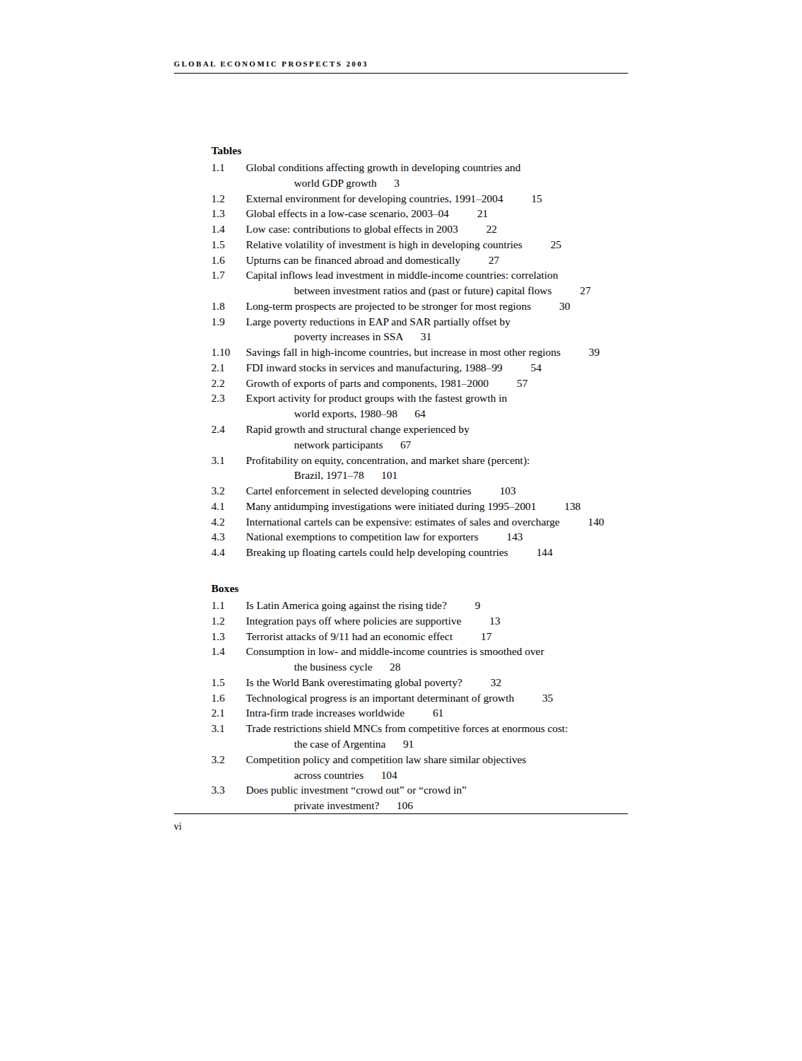Global Economic Prospects 2003
Tables
1.1
Global conditions affecting growth in developing countries and world GDP growth3
1.2
External environment for developing countries, 1991–200415
1.3
Global effects in a low-case scenario, 2003–0421
1.4
Low case: contributions to global effects in 200322
1.5
Relative volatility of investment is high in developing countries25
1.6
Upturns can be financed abroad and domestically27
1.7
Capital inflows lead investment in middle-income countries: correlation between investment ratios and (past or future) capital flows27
1.8
Long-term prospects are projected to be stronger for most regions30
1.9
Large poverty reductions in EAP and SAR partially offset by poverty increases in SSA31
1.10
Savings fall in high-income countries, but increase in most other regions39
2.1
FDI inward stocks in services and manufacturing, 1988–9954
2.2
Growth of exports of parts and components, 1981–200057
2.3
Export activity for product groups with the fastest growth in world exports, 1980–9864
2.4
Rapid growth and structural change experienced by network participants67
3.1
Profitability on equity, concentration, and market share (percent): Brazil, 1971–78101
3.2
Cartel enforcement in selected developing countries103
4.1
Many antidumping investigations were initiated during 1995–2001138
4.2
International cartels can be expensive: estimates of sales and overcharge140
4.3
National exemptions to competition law for exporters143
4.4
Breaking up floating cartels could help developing countries144
Boxes
1.1
Is Latin America going against the rising tide?9
1.2
Integration pays off where policies are supportive13
1.3
Terrorist attacks of 9/11 had an economic effect17
1.4
Consumption in low- and middle-income countries is smoothed over the business cycle28
1.5
Is the World Bank overestimating global poverty?32
1.6
Technological progress is an important determinant of growth35
2.1
Intra-firm trade increases worldwide61
3.1
Trade restrictions shield MNCs from competitive forces at enormous cost: the case of Argentina91
3.2
Competition policy and competition law share similar objectives across countries104
3.3
Does public investment “crowd out” or “crowd in” private investment?106
vi